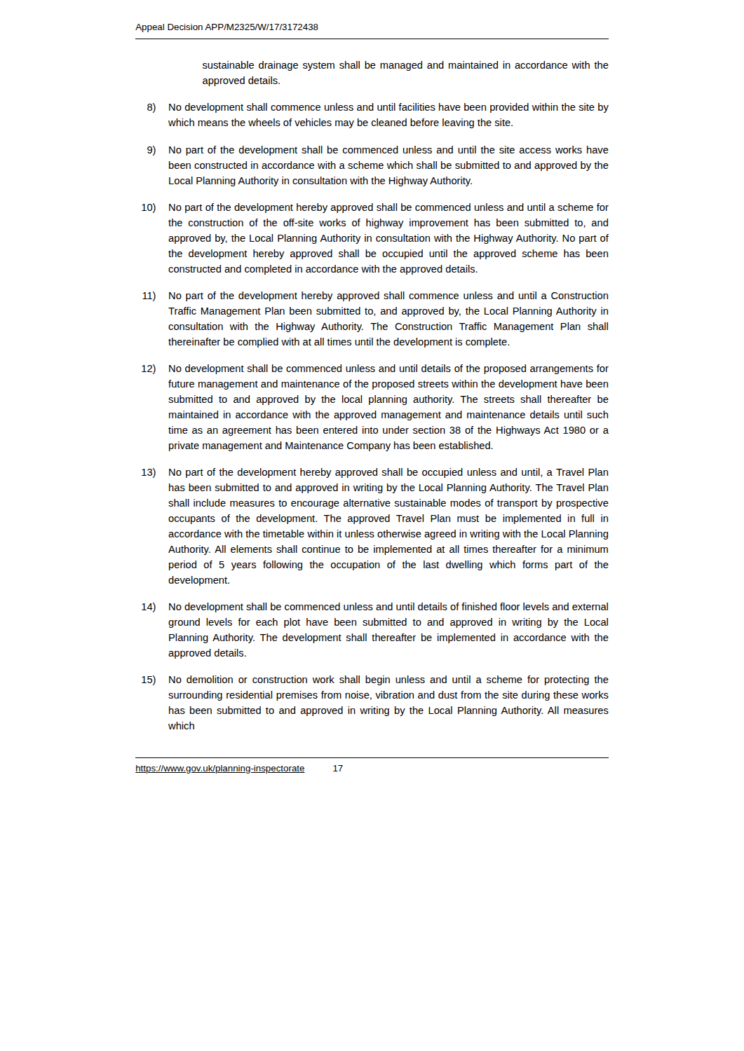Appeal Decision APP/M2325/W/17/3172438
sustainable drainage system shall be managed and maintained in accordance with the approved details.
8) No development shall commence unless and until facilities have been provided within the site by which means the wheels of vehicles may be cleaned before leaving the site.
9) No part of the development shall be commenced unless and until the site access works have been constructed in accordance with a scheme which shall be submitted to and approved by the Local Planning Authority in consultation with the Highway Authority.
10) No part of the development hereby approved shall be commenced unless and until a scheme for the construction of the off-site works of highway improvement has been submitted to, and approved by, the Local Planning Authority in consultation with the Highway Authority. No part of the development hereby approved shall be occupied until the approved scheme has been constructed and completed in accordance with the approved details.
11) No part of the development hereby approved shall commence unless and until a Construction Traffic Management Plan been submitted to, and approved by, the Local Planning Authority in consultation with the Highway Authority. The Construction Traffic Management Plan shall thereinafter be complied with at all times until the development is complete.
12) No development shall be commenced unless and until details of the proposed arrangements for future management and maintenance of the proposed streets within the development have been submitted to and approved by the local planning authority. The streets shall thereafter be maintained in accordance with the approved management and maintenance details until such time as an agreement has been entered into under section 38 of the Highways Act 1980 or a private management and Maintenance Company has been established.
13) No part of the development hereby approved shall be occupied unless and until, a Travel Plan has been submitted to and approved in writing by the Local Planning Authority. The Travel Plan shall include measures to encourage alternative sustainable modes of transport by prospective occupants of the development. The approved Travel Plan must be implemented in full in accordance with the timetable within it unless otherwise agreed in writing with the Local Planning Authority. All elements shall continue to be implemented at all times thereafter for a minimum period of 5 years following the occupation of the last dwelling which forms part of the development.
14) No development shall be commenced unless and until details of finished floor levels and external ground levels for each plot have been submitted to and approved in writing by the Local Planning Authority. The development shall thereafter be implemented in accordance with the approved details.
15) No demolition or construction work shall begin unless and until a scheme for protecting the surrounding residential premises from noise, vibration and dust from the site during these works has been submitted to and approved in writing by the Local Planning Authority. All measures which
https://www.gov.uk/planning-inspectorate 17